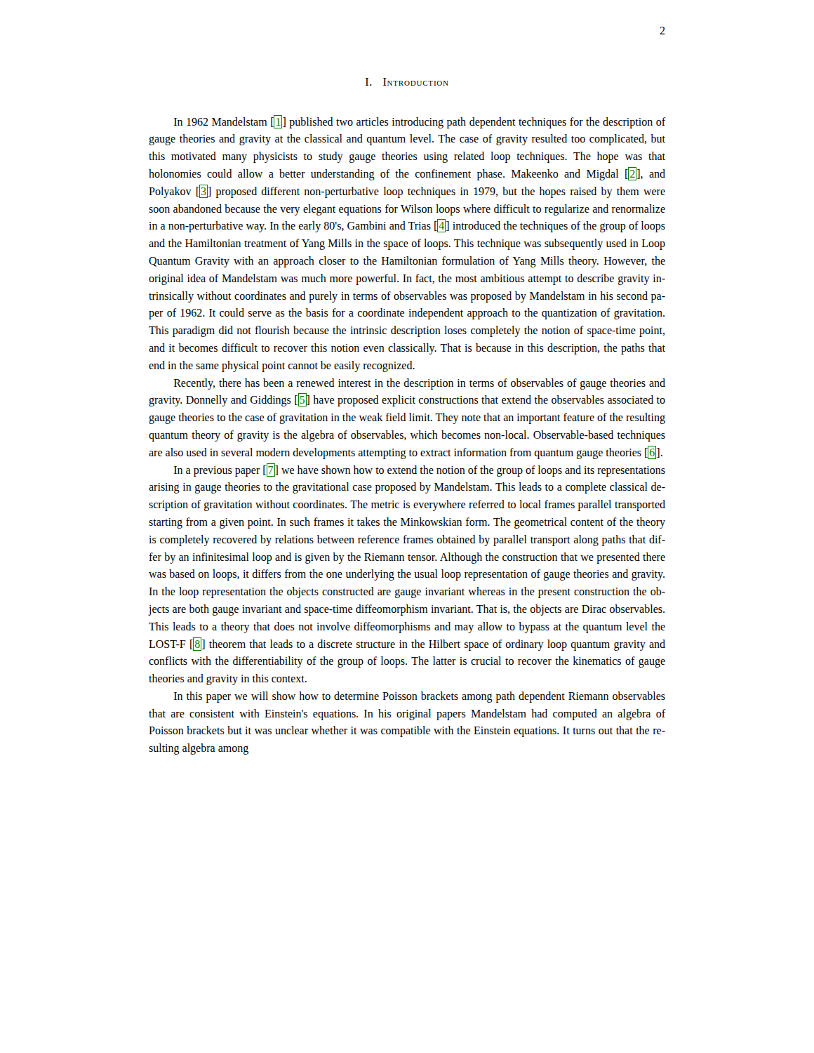2
I. Introduction
In 1962 Mandelstam [1] published two articles introducing path dependent techniques for the description of gauge theories and gravity at the classical and quantum level. The case of gravity resulted too complicated, but this motivated many physicists to study gauge theories using related loop techniques. The hope was that holonomies could allow a better understanding of the confinement phase. Makeenko and Migdal [2], and Polyakov [3] proposed different non-perturbative loop techniques in 1979, but the hopes raised by them were soon abandoned because the very elegant equations for Wilson loops where difficult to regularize and renormalize in a non-perturbative way. In the early 80's, Gambini and Trias [4] introduced the techniques of the group of loops and the Hamiltonian treatment of Yang Mills in the space of loops. This technique was subsequently used in Loop Quantum Gravity with an approach closer to the Hamiltonian formulation of Yang Mills theory. However, the original idea of Mandelstam was much more powerful. In fact, the most ambitious attempt to describe gravity intrinsically without coordinates and purely in terms of observables was proposed by Mandelstam in his second paper of 1962. It could serve as the basis for a coordinate independent approach to the quantization of gravitation. This paradigm did not flourish because the intrinsic description loses completely the notion of space-time point, and it becomes difficult to recover this notion even classically. That is because in this description, the paths that end in the same physical point cannot be easily recognized.
Recently, there has been a renewed interest in the description in terms of observables of gauge theories and gravity. Donnelly and Giddings [5] have proposed explicit constructions that extend the observables associated to gauge theories to the case of gravitation in the weak field limit. They note that an important feature of the resulting quantum theory of gravity is the algebra of observables, which becomes non-local. Observable-based techniques are also used in several modern developments attempting to extract information from quantum gauge theories [6].
In a previous paper [7] we have shown how to extend the notion of the group of loops and its representations arising in gauge theories to the gravitational case proposed by Mandelstam. This leads to a complete classical description of gravitation without coordinates. The metric is everywhere referred to local frames parallel transported starting from a given point. In such frames it takes the Minkowskian form. The geometrical content of the theory is completely recovered by relations between reference frames obtained by parallel transport along paths that differ by an infinitesimal loop and is given by the Riemann tensor. Although the construction that we presented there was based on loops, it differs from the one underlying the usual loop representation of gauge theories and gravity. In the loop representation the objects constructed are gauge invariant whereas in the present construction the objects are both gauge invariant and space-time diffeomorphism invariant. That is, the objects are Dirac observables. This leads to a theory that does not involve diffeomorphisms and may allow to bypass at the quantum level the LOST-F [8] theorem that leads to a discrete structure in the Hilbert space of ordinary loop quantum gravity and conflicts with the differentiability of the group of loops. The latter is crucial to recover the kinematics of gauge theories and gravity in this context.
In this paper we will show how to determine Poisson brackets among path dependent Riemann observables that are consistent with Einstein's equations. In his original papers Mandelstam had computed an algebra of Poisson brackets but it was unclear whether it was compatible with the Einstein equations. It turns out that the resulting algebra among